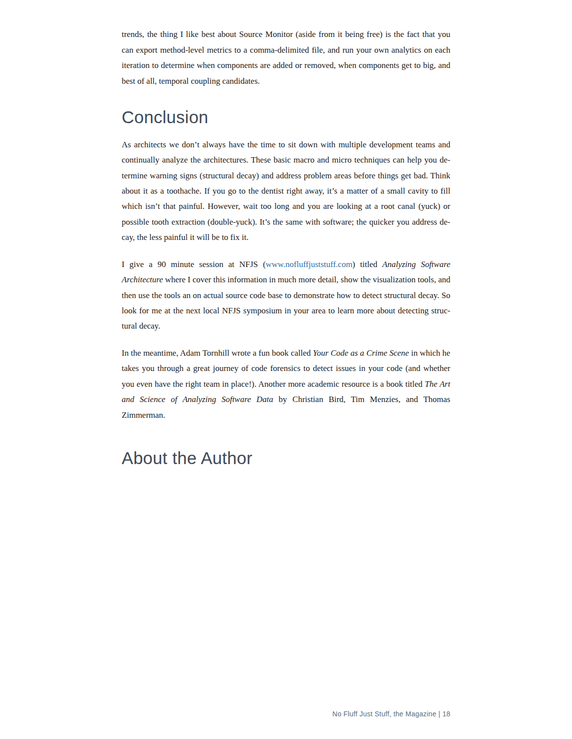trends, the thing I like best about Source Monitor (aside from it being free) is the fact that you can export method-level metrics to a comma-delimited file, and run your own analytics on each iteration to determine when components are added or removed, when components get to big, and best of all, temporal coupling candidates.
Conclusion
As architects we don’t always have the time to sit down with multiple development teams and continually analyze the architectures. These basic macro and micro techniques can help you determine warning signs (structural decay) and address problem areas before things get bad. Think about it as a toothache. If you go to the dentist right away, it’s a matter of a small cavity to fill which isn’t that painful. However, wait too long and you are looking at a root canal (yuck) or possible tooth extraction (double-yuck). It’s the same with software; the quicker you address decay, the less painful it will be to fix it.
I give a 90 minute session at NFJS (www.nofluffjuststuff.com) titled Analyzing Software Architecture where I cover this information in much more detail, show the visualization tools, and then use the tools an on actual source code base to demonstrate how to detect structural decay. So look for me at the next local NFJS symposium in your area to learn more about detecting structural decay.
In the meantime, Adam Tornhill wrote a fun book called Your Code as a Crime Scene in which he takes you through a great journey of code forensics to detect issues in your code (and whether you even have the right team in place!). Another more academic resource is a book titled The Art and Science of Analyzing Software Data by Christian Bird, Tim Menzies, and Thomas Zimmerman.
About the Author
No Fluff Just Stuff, the Magazine | 18